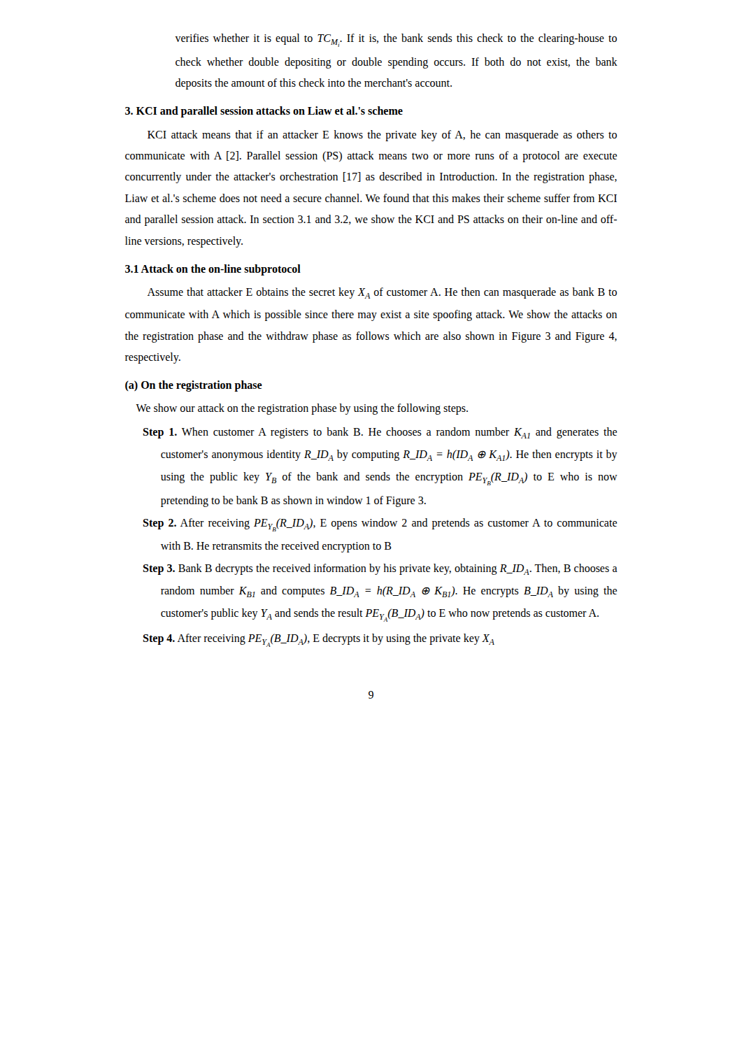verifies whether it is equal to TCMi. If it is, the bank sends this check to the clearing-house to check whether double depositing or double spending occurs. If both do not exist, the bank deposits the amount of this check into the merchant's account.
3. KCI and parallel session attacks on Liaw et al.'s scheme
KCI attack means that if an attacker E knows the private key of A, he can masquerade as others to communicate with A [2]. Parallel session (PS) attack means two or more runs of a protocol are execute concurrently under the attacker's orchestration [17] as described in Introduction. In the registration phase, Liaw et al.'s scheme does not need a secure channel. We found that this makes their scheme suffer from KCI and parallel session attack. In section 3.1 and 3.2, we show the KCI and PS attacks on their on-line and off-line versions, respectively.
3.1 Attack on the on-line subprotocol
Assume that attacker E obtains the secret key XA of customer A. He then can masquerade as bank B to communicate with A which is possible since there may exist a site spoofing attack. We show the attacks on the registration phase and the withdraw phase as follows which are also shown in Figure 3 and Figure 4, respectively.
(a) On the registration phase
We show our attack on the registration phase by using the following steps.
Step 1. When customer A registers to bank B. He chooses a random number KA1 and generates the customer's anonymous identity R_IDA by computing R_IDA = h(IDA ⊕ KA1). He then encrypts it by using the public key YB of the bank and sends the encryption PEYB(R_IDA) to E who is now pretending to be bank B as shown in window 1 of Figure 3.
Step 2. After receiving PEYB(R_IDA), E opens window 2 and pretends as customer A to communicate with B. He retransmits the received encryption to B
Step 3. Bank B decrypts the received information by his private key, obtaining R_IDA. Then, B chooses a random number KB1 and computes B_IDA = h(R_IDA ⊕ KB1). He encrypts B_IDA by using the customer's public key YA and sends the result PEYA(B_IDA) to E who now pretends as customer A.
Step 4. After receiving PEYA(B_IDA), E decrypts it by using the private key XA
9